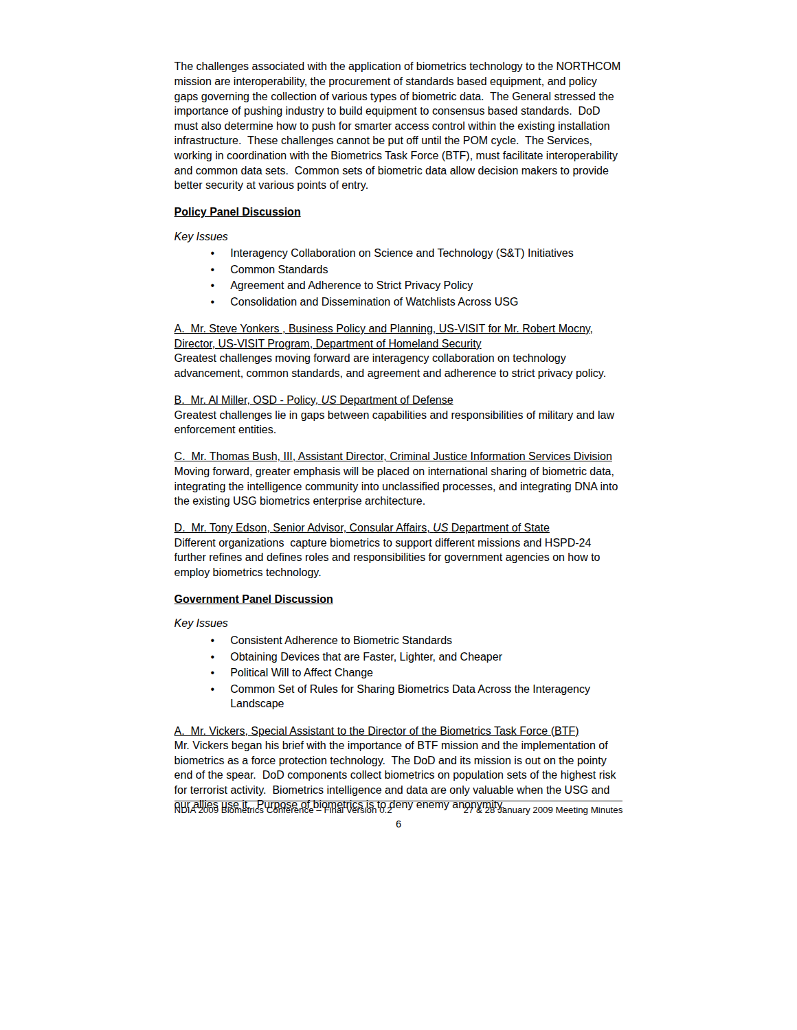The challenges associated with the application of biometrics technology to the NORTHCOM mission are interoperability, the procurement of standards based equipment, and policy gaps governing the collection of various types of biometric data. The General stressed the importance of pushing industry to build equipment to consensus based standards. DoD must also determine how to push for smarter access control within the existing installation infrastructure. These challenges cannot be put off until the POM cycle. The Services, working in coordination with the Biometrics Task Force (BTF), must facilitate interoperability and common data sets. Common sets of biometric data allow decision makers to provide better security at various points of entry.
Policy Panel Discussion
Key Issues
Interagency Collaboration on Science and Technology (S&T) Initiatives
Common Standards
Agreement and Adherence to Strict Privacy Policy
Consolidation and Dissemination of Watchlists Across USG
A. Mr. Steve Yonkers , Business Policy and Planning, US-VISIT for Mr. Robert Mocny, Director, US-VISIT Program, Department of Homeland Security
Greatest challenges moving forward are interagency collaboration on technology advancement, common standards, and agreement and adherence to strict privacy policy.
B. Mr. Al Miller, OSD - Policy, US Department of Defense
Greatest challenges lie in gaps between capabilities and responsibilities of military and law enforcement entities.
C. Mr. Thomas Bush, III, Assistant Director, Criminal Justice Information Services Division
Moving forward, greater emphasis will be placed on international sharing of biometric data, integrating the intelligence community into unclassified processes, and integrating DNA into the existing USG biometrics enterprise architecture.
D. Mr. Tony Edson, Senior Advisor, Consular Affairs, US Department of State
Different organizations capture biometrics to support different missions and HSPD-24 further refines and defines roles and responsibilities for government agencies on how to employ biometrics technology.
Government Panel Discussion
Key Issues
Consistent Adherence to Biometric Standards
Obtaining Devices that are Faster, Lighter, and Cheaper
Political Will to Affect Change
Common Set of Rules for Sharing Biometrics Data Across the Interagency Landscape
A. Mr. Vickers, Special Assistant to the Director of the Biometrics Task Force (BTF)
Mr. Vickers began his brief with the importance of BTF mission and the implementation of biometrics as a force protection technology. The DoD and its mission is out on the pointy end of the spear. DoD components collect biometrics on population sets of the highest risk for terrorist activity. Biometrics intelligence and data are only valuable when the USG and our allies use it. Purpose of biometrics is to deny enemy anonymity.
NDIA 2009 Biometrics Conference – Final Version 0.2 27 & 28 January 2009 Meeting Minutes
6